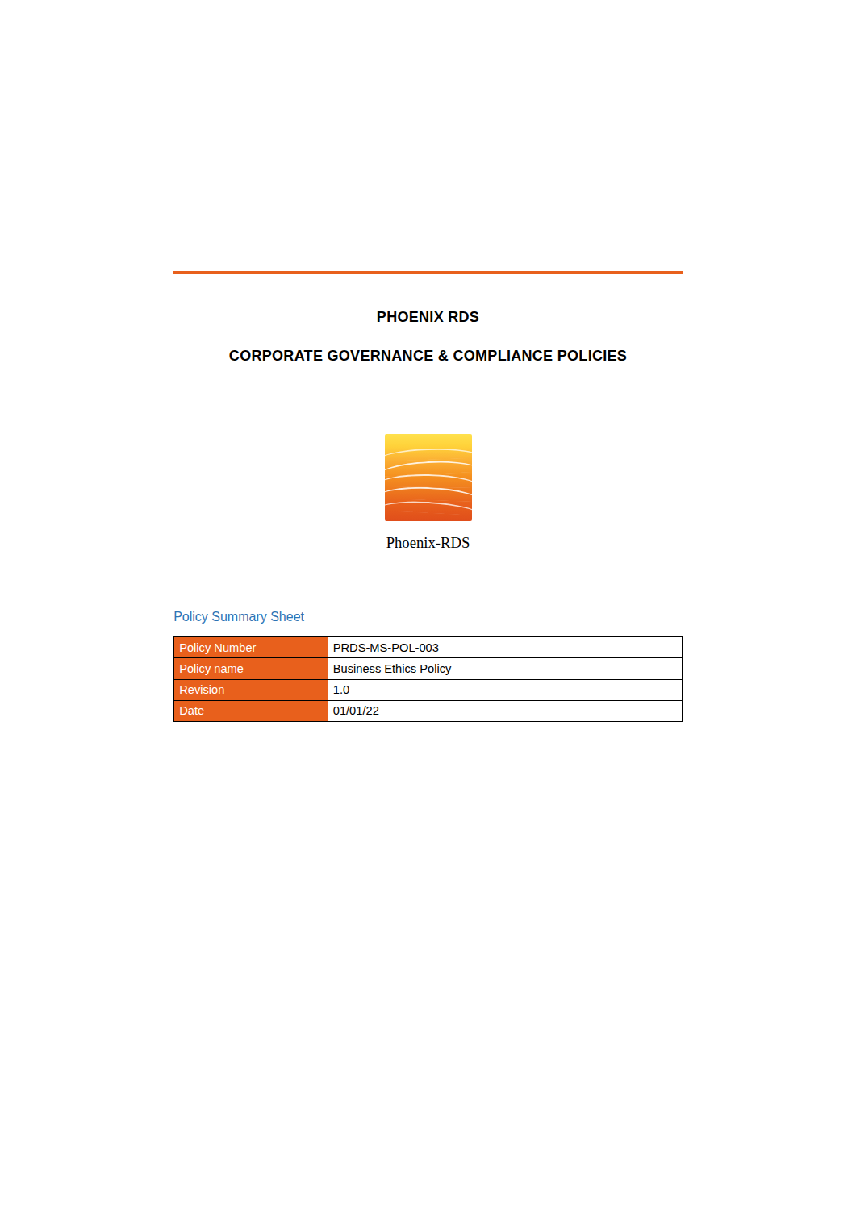PHOENIX RDS
CORPORATE GOVERNANCE & COMPLIANCE POLICIES
Phoenix-RDS
Policy Summary Sheet
| Policy Number | PRDS-MS-POL-003 |
| Policy name | Business Ethics Policy |
| Revision | 1.0 |
| Date | 01/01/22 |